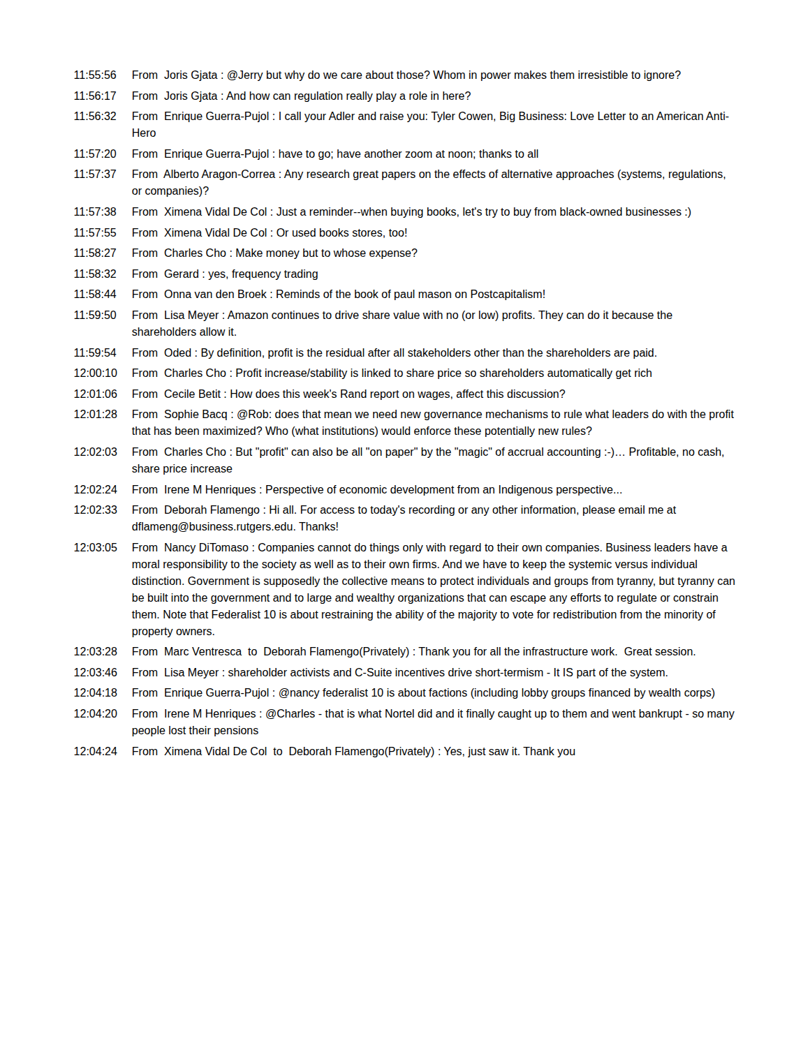| 11:55:56 | From Joris Gjata : @Jerry but why do we care about those? Whom in power makes them irresistible to ignore? |
| 11:56:17 | From Joris Gjata : And how can regulation really play a role in here? |
| 11:56:32 | From Enrique Guerra-Pujol : I call your Adler and raise you: Tyler Cowen, Big Business: Love Letter to an American Anti-Hero |
| 11:57:20 | From Enrique Guerra-Pujol : have to go; have another zoom at noon; thanks to all |
| 11:57:37 | From Alberto Aragon-Correa : Any research great papers on the effects of alternative approaches (systems, regulations, or companies)? |
| 11:57:38 | From Ximena Vidal De Col : Just a reminder--when buying books, let's try to buy from black-owned businesses :) |
| 11:57:55 | From Ximena Vidal De Col : Or used books stores, too! |
| 11:58:27 | From Charles Cho : Make money but to whose expense? |
| 11:58:32 | From Gerard : yes, frequency trading |
| 11:58:44 | From Onna van den Broek : Reminds of the book of paul mason on Postcapitalism! |
| 11:59:50 | From Lisa Meyer : Amazon continues to drive share value with no (or low) profits. They can do it because the shareholders allow it. |
| 11:59:54 | From Oded : By definition, profit is the residual after all stakeholders other than the shareholders are paid. |
| 12:00:10 | From Charles Cho : Profit increase/stability is linked to share price so shareholders automatically get rich |
| 12:01:06 | From Cecile Betit : How does this week's Rand report on wages, affect this discussion? |
| 12:01:28 | From Sophie Bacq : @Rob: does that mean we need new governance mechanisms to rule what leaders do with the profit that has been maximized? Who (what institutions) would enforce these potentially new rules? |
| 12:02:03 | From Charles Cho : But "profit" can also be all "on paper" by the "magic" of accrual accounting :-)… Profitable, no cash, share price increase |
| 12:02:24 | From Irene M Henriques : Perspective of economic development from an Indigenous perspective... |
| 12:02:33 | From Deborah Flamengo : Hi all. For access to today's recording or any other information, please email me at dflameng@business.rutgers.edu. Thanks! |
| 12:03:05 | From Nancy DiTomaso : Companies cannot do things only with regard to their own companies. Business leaders have a moral responsibility to the society as well as to their own firms. And we have to keep the systemic versus individual distinction. Government is supposedly the collective means to protect individuals and groups from tyranny, but tyranny can be built into the government and to large and wealthy organizations that can escape any efforts to regulate or constrain them. Note that Federalist 10 is about restraining the ability of the majority to vote for redistribution from the minority of property owners. |
| 12:03:28 | From Marc Ventresca to Deborah Flamengo(Privately) : Thank you for all the infrastructure work. Great session. |
| 12:03:46 | From Lisa Meyer : shareholder activists and C-Suite incentives drive short-termism - It IS part of the system. |
| 12:04:18 | From Enrique Guerra-Pujol : @nancy federalist 10 is about factions (including lobby groups financed by wealth corps) |
| 12:04:20 | From Irene M Henriques : @Charles - that is what Nortel did and it finally caught up to them and went bankrupt - so many people lost their pensions |
| 12:04:24 | From Ximena Vidal De Col to Deborah Flamengo(Privately) : Yes, just saw it. Thank you |